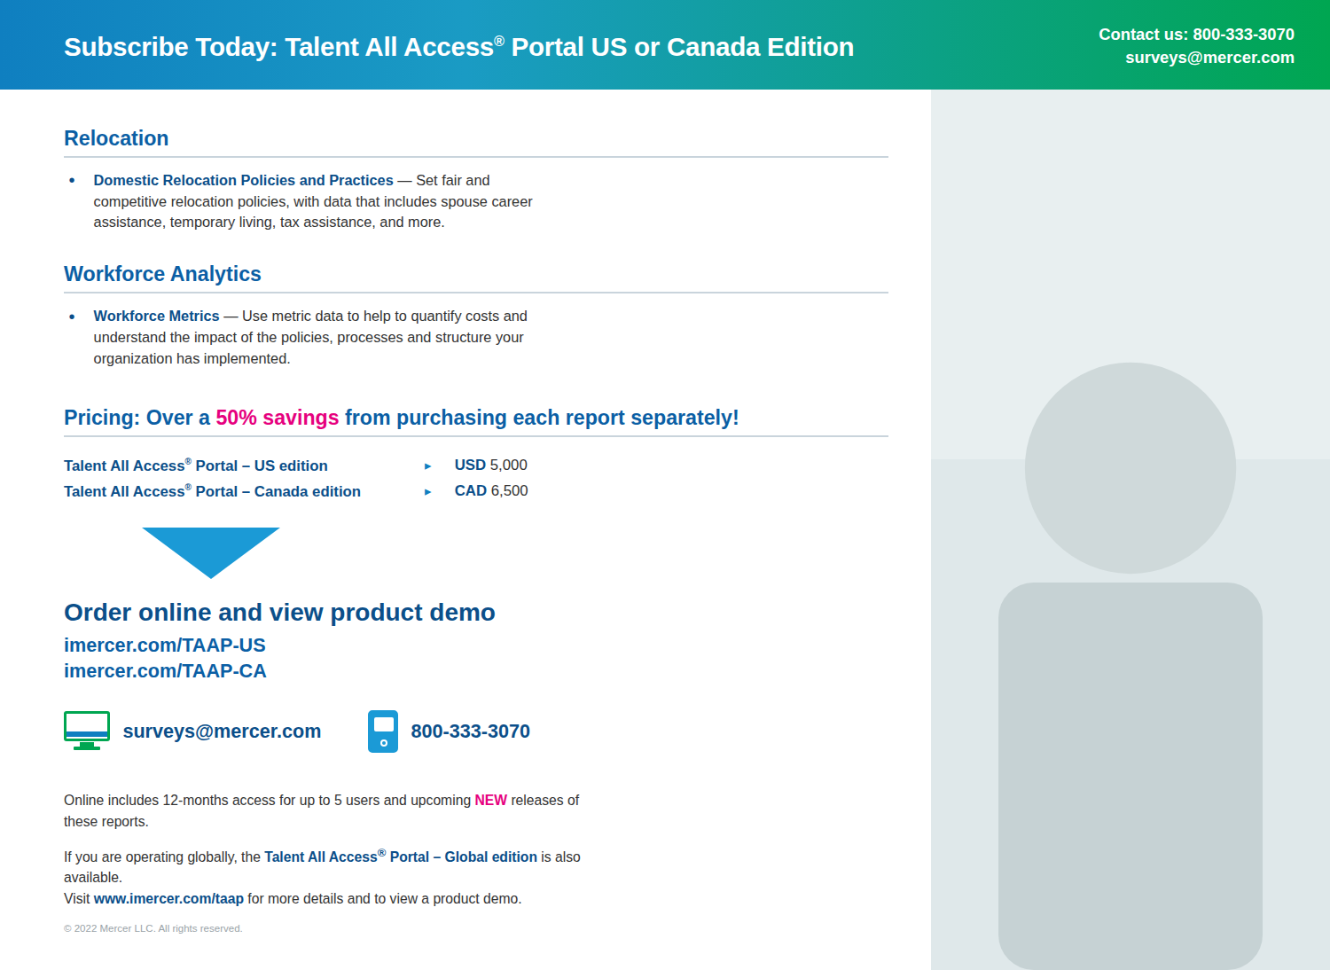Subscribe Today: Talent All Access® Portal US or Canada Edition
Contact us: 800-333-3070
surveys@mercer.com
Relocation
Domestic Relocation Policies and Practices — Set fair and competitive relocation policies, with data that includes spouse career assistance, temporary living, tax assistance, and more.
Workforce Analytics
Workforce Metrics — Use metric data to help to quantify costs and understand the impact of the policies, processes and structure your organization has implemented.
Pricing: Over a 50% savings from purchasing each report separately!
| Talent All Access ® Portal – US edition | ▸ | USD 5,000 |
| Talent All Access ® Portal – Canada edition | ▸ | CAD 6,500 |
Order online and view product demo
imercer.com/TAAP-US imercer.com/TAAP-CA
surveys@mercer.com
800-333-3070
Online includes 12-months access for up to 5 users and upcoming NEW releases of these reports.
If you are operating globally, the Talent All Access® Portal – Global edition is also available.
Visit www.imercer.com/taap for more details and to view a product demo.
© 2022 Mercer LLC. All rights reserved.